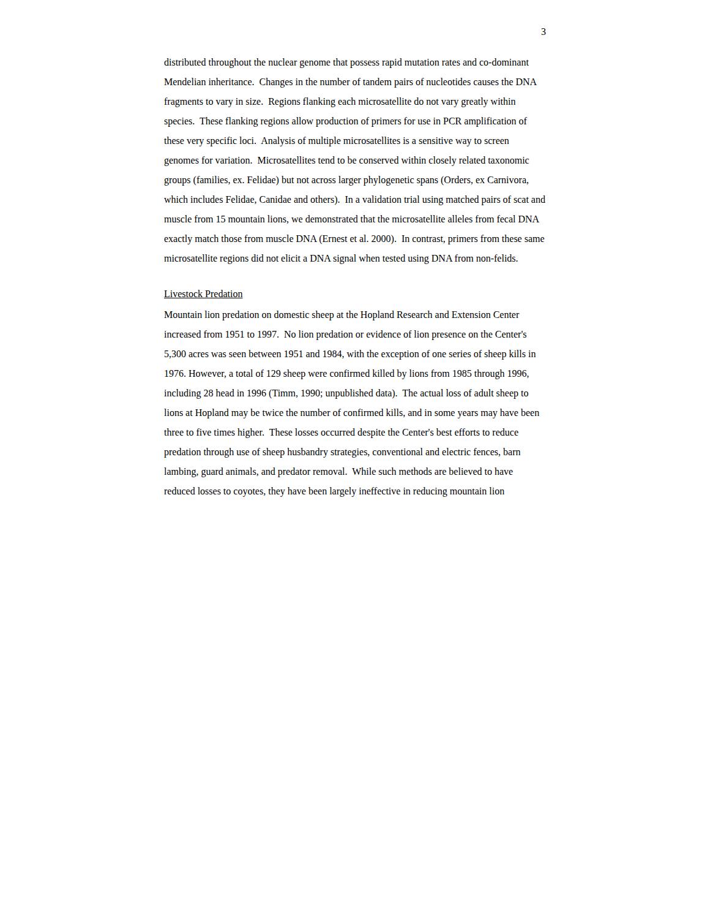3
distributed throughout the nuclear genome that possess rapid mutation rates and co-dominant Mendelian inheritance. Changes in the number of tandem pairs of nucleotides causes the DNA fragments to vary in size. Regions flanking each microsatellite do not vary greatly within species. These flanking regions allow production of primers for use in PCR amplification of these very specific loci. Analysis of multiple microsatellites is a sensitive way to screen genomes for variation. Microsatellites tend to be conserved within closely related taxonomic groups (families, ex. Felidae) but not across larger phylogenetic spans (Orders, ex Carnivora, which includes Felidae, Canidae and others). In a validation trial using matched pairs of scat and muscle from 15 mountain lions, we demonstrated that the microsatellite alleles from fecal DNA exactly match those from muscle DNA (Ernest et al. 2000). In contrast, primers from these same microsatellite regions did not elicit a DNA signal when tested using DNA from non-felids.
Livestock Predation
Mountain lion predation on domestic sheep at the Hopland Research and Extension Center increased from 1951 to 1997. No lion predation or evidence of lion presence on the Center's 5,300 acres was seen between 1951 and 1984, with the exception of one series of sheep kills in 1976. However, a total of 129 sheep were confirmed killed by lions from 1985 through 1996, including 28 head in 1996 (Timm, 1990; unpublished data). The actual loss of adult sheep to lions at Hopland may be twice the number of confirmed kills, and in some years may have been three to five times higher. These losses occurred despite the Center's best efforts to reduce predation through use of sheep husbandry strategies, conventional and electric fences, barn lambing, guard animals, and predator removal. While such methods are believed to have reduced losses to coyotes, they have been largely ineffective in reducing mountain lion